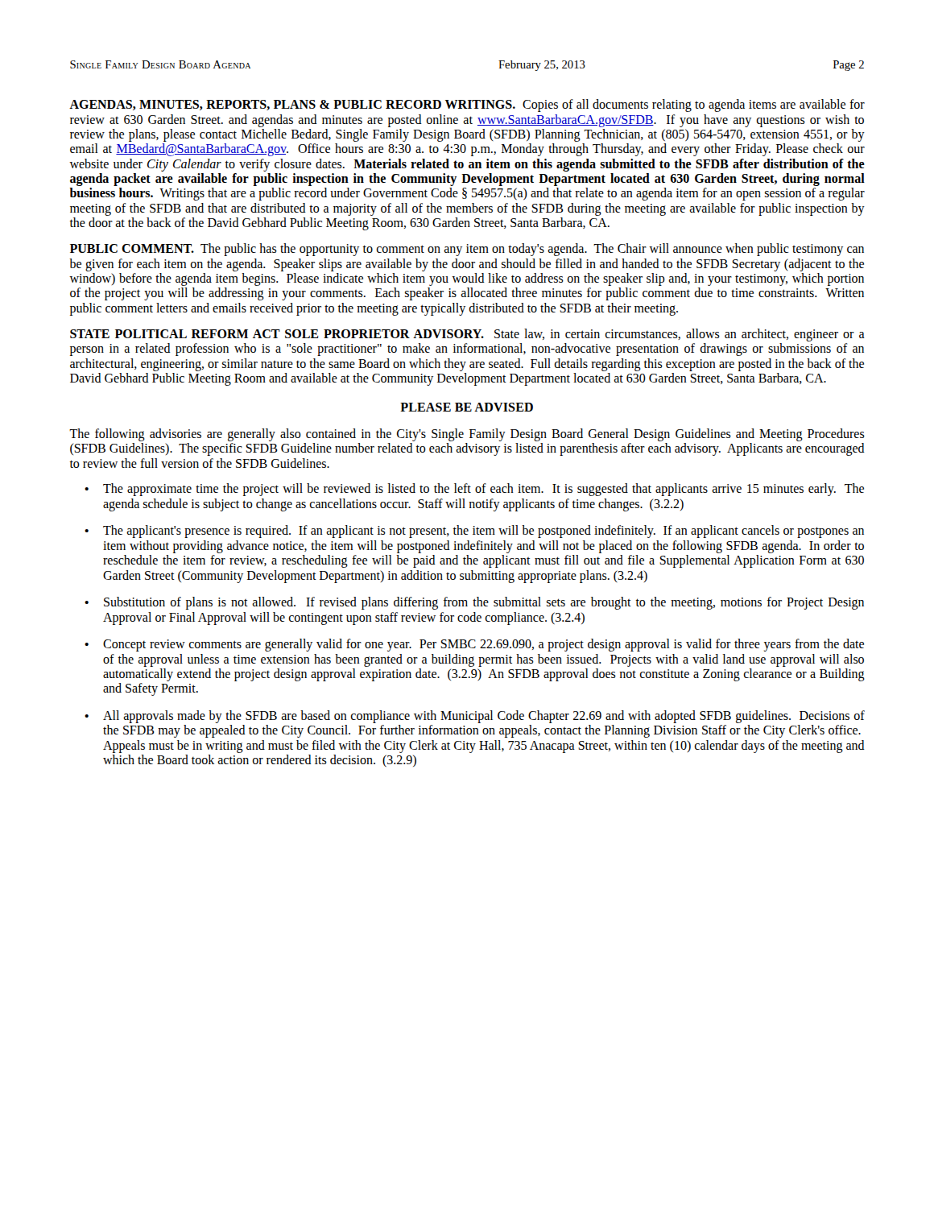Single Family Design Board Agenda
February 25, 2013
Page 2
AGENDAS, MINUTES, REPORTS, PLANS & PUBLIC RECORD WRITINGS. Copies of all documents relating to agenda items are available for review at 630 Garden Street. and agendas and minutes are posted online at www.SantaBarbaraCA.gov/SFDB. If you have any questions or wish to review the plans, please contact Michelle Bedard, Single Family Design Board (SFDB) Planning Technician, at (805) 564-5470, extension 4551, or by email at MBedard@SantaBarbaraCA.gov. Office hours are 8:30 a. to 4:30 p.m., Monday through Thursday, and every other Friday. Please check our website under City Calendar to verify closure dates. Materials related to an item on this agenda submitted to the SFDB after distribution of the agenda packet are available for public inspection in the Community Development Department located at 630 Garden Street, during normal business hours. Writings that are a public record under Government Code § 54957.5(a) and that relate to an agenda item for an open session of a regular meeting of the SFDB and that are distributed to a majority of all of the members of the SFDB during the meeting are available for public inspection by the door at the back of the David Gebhard Public Meeting Room, 630 Garden Street, Santa Barbara, CA.
PUBLIC COMMENT. The public has the opportunity to comment on any item on today's agenda. The Chair will announce when public testimony can be given for each item on the agenda. Speaker slips are available by the door and should be filled in and handed to the SFDB Secretary (adjacent to the window) before the agenda item begins. Please indicate which item you would like to address on the speaker slip and, in your testimony, which portion of the project you will be addressing in your comments. Each speaker is allocated three minutes for public comment due to time constraints. Written public comment letters and emails received prior to the meeting are typically distributed to the SFDB at their meeting.
STATE POLITICAL REFORM ACT SOLE PROPRIETOR ADVISORY. State law, in certain circumstances, allows an architect, engineer or a person in a related profession who is a "sole practitioner" to make an informational, non-advocative presentation of drawings or submissions of an architectural, engineering, or similar nature to the same Board on which they are seated. Full details regarding this exception are posted in the back of the David Gebhard Public Meeting Room and available at the Community Development Department located at 630 Garden Street, Santa Barbara, CA.
PLEASE BE ADVISED
The following advisories are generally also contained in the City's Single Family Design Board General Design Guidelines and Meeting Procedures (SFDB Guidelines). The specific SFDB Guideline number related to each advisory is listed in parenthesis after each advisory. Applicants are encouraged to review the full version of the SFDB Guidelines.
The approximate time the project will be reviewed is listed to the left of each item. It is suggested that applicants arrive 15 minutes early. The agenda schedule is subject to change as cancellations occur. Staff will notify applicants of time changes. (3.2.2)
The applicant's presence is required. If an applicant is not present, the item will be postponed indefinitely. If an applicant cancels or postpones an item without providing advance notice, the item will be postponed indefinitely and will not be placed on the following SFDB agenda. In order to reschedule the item for review, a rescheduling fee will be paid and the applicant must fill out and file a Supplemental Application Form at 630 Garden Street (Community Development Department) in addition to submitting appropriate plans. (3.2.4)
Substitution of plans is not allowed. If revised plans differing from the submittal sets are brought to the meeting, motions for Project Design Approval or Final Approval will be contingent upon staff review for code compliance. (3.2.4)
Concept review comments are generally valid for one year. Per SMBC 22.69.090, a project design approval is valid for three years from the date of the approval unless a time extension has been granted or a building permit has been issued. Projects with a valid land use approval will also automatically extend the project design approval expiration date. (3.2.9) An SFDB approval does not constitute a Zoning clearance or a Building and Safety Permit.
All approvals made by the SFDB are based on compliance with Municipal Code Chapter 22.69 and with adopted SFDB guidelines. Decisions of the SFDB may be appealed to the City Council. For further information on appeals, contact the Planning Division Staff or the City Clerk's office. Appeals must be in writing and must be filed with the City Clerk at City Hall, 735 Anacapa Street, within ten (10) calendar days of the meeting and which the Board took action or rendered its decision. (3.2.9)